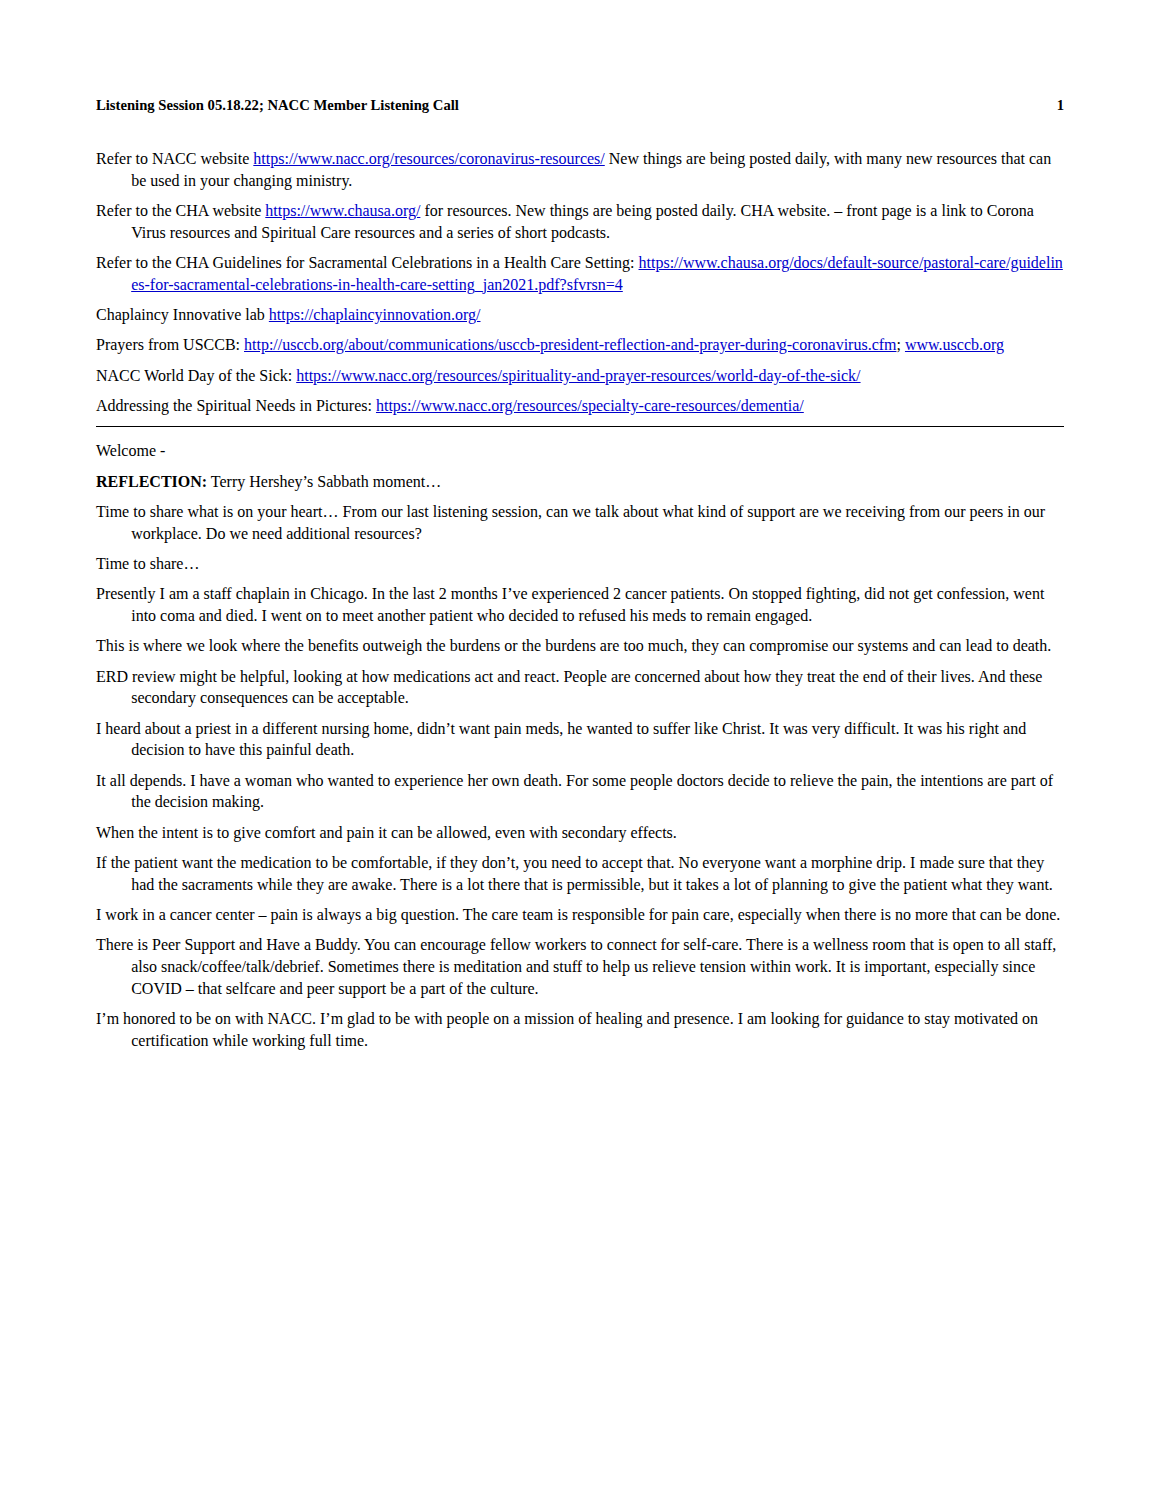Listening Session 05.18.22; NACC Member Listening Call 1
Refer to NACC website https://www.nacc.org/resources/coronavirus-resources/ New things are being posted daily, with many new resources that can be used in your changing ministry.
Refer to the CHA website https://www.chausa.org/ for resources. New things are being posted daily. CHA website. – front page is a link to Corona Virus resources and Spiritual Care resources and a series of short podcasts.
Refer to the CHA Guidelines for Sacramental Celebrations in a Health Care Setting: https://www.chausa.org/docs/default-source/pastoral-care/guidelines-for-sacramental-celebrations-in-health-care-setting_jan2021.pdf?sfvrsn=4
Chaplaincy Innovative lab https://chaplaincyinnovation.org/
Prayers from USCCB: http://usccb.org/about/communications/usccb-president-reflection-and-prayer-during-coronavirus.cfm; www.usccb.org
NACC World Day of the Sick: https://www.nacc.org/resources/spirituality-and-prayer-resources/world-day-of-the-sick/
Addressing the Spiritual Needs in Pictures: https://www.nacc.org/resources/specialty-care-resources/dementia/
Welcome -
REFLECTION: Terry Hershey’s Sabbath moment…
Time to share what is on your heart… From our last listening session, can we talk about what kind of support are we receiving from our peers in our workplace. Do we need additional resources?
Time to share…
Presently I am a staff chaplain in Chicago. In the last 2 months I’ve experienced 2 cancer patients. On stopped fighting, did not get confession, went into coma and died. I went on to meet another patient who decided to refused his meds to remain engaged.
This is where we look where the benefits outweigh the burdens or the burdens are too much, they can compromise our systems and can lead to death.
ERD review might be helpful, looking at how medications act and react. People are concerned about how they treat the end of their lives. And these secondary consequences can be acceptable.
I heard about a priest in a different nursing home, didn’t want pain meds, he wanted to suffer like Christ. It was very difficult. It was his right and decision to have this painful death.
It all depends. I have a woman who wanted to experience her own death. For some people doctors decide to relieve the pain, the intentions are part of the decision making.
When the intent is to give comfort and pain it can be allowed, even with secondary effects.
If the patient want the medication to be comfortable, if they don’t, you need to accept that. No everyone want a morphine drip. I made sure that they had the sacraments while they are awake. There is a lot there that is permissible, but it takes a lot of planning to give the patient what they want.
I work in a cancer center – pain is always a big question. The care team is responsible for pain care, especially when there is no more that can be done.
There is Peer Support and Have a Buddy. You can encourage fellow workers to connect for self-care. There is a wellness room that is open to all staff, also snack/coffee/talk/debrief. Sometimes there is meditation and stuff to help us relieve tension within work. It is important, especially since COVID – that selfcare and peer support be a part of the culture.
I’m honored to be on with NACC. I’m glad to be with people on a mission of healing and presence. I am looking for guidance to stay motivated on certification while working full time.